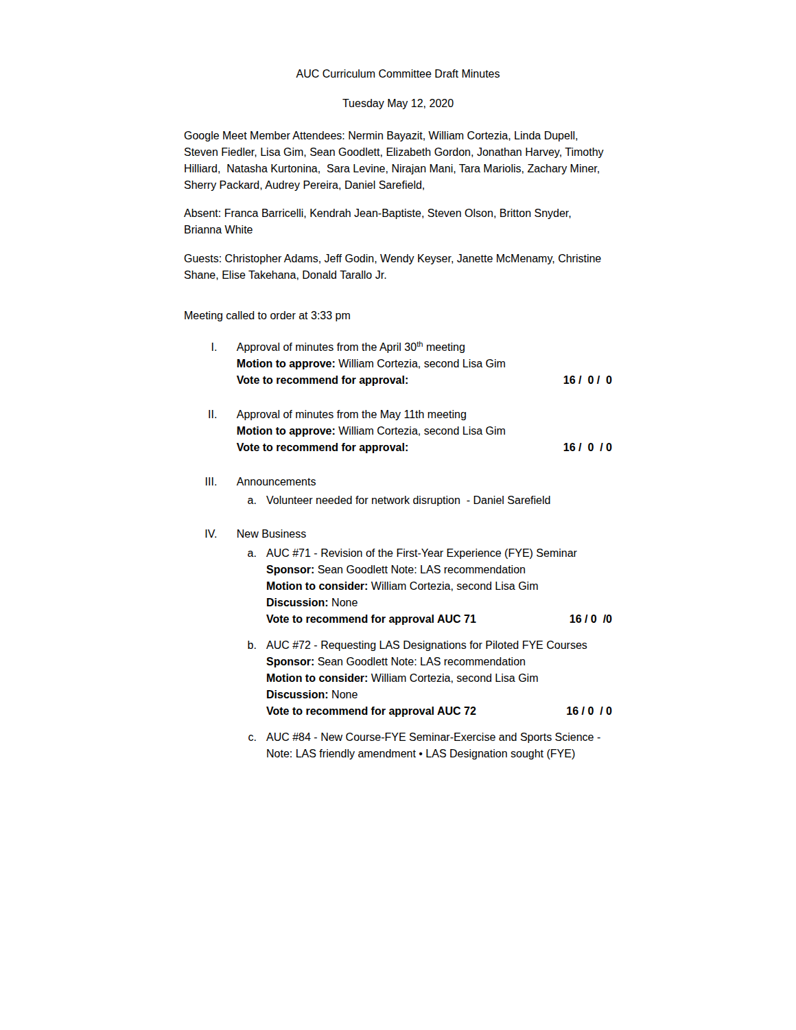AUC Curriculum Committee Draft Minutes
Tuesday May 12, 2020
Google Meet Member Attendees: Nermin Bayazit, William Cortezia, Linda Dupell, Steven Fiedler, Lisa Gim, Sean Goodlett, Elizabeth Gordon, Jonathan Harvey, Timothy Hilliard, Natasha Kurtonina, Sara Levine, Nirajan Mani, Tara Mariolis, Zachary Miner, Sherry Packard, Audrey Pereira, Daniel Sarefield,
Absent: Franca Barricelli, Kendrah Jean-Baptiste, Steven Olson, Britton Snyder, Brianna White
Guests: Christopher Adams, Jeff Godin, Wendy Keyser, Janette McMenamy, Christine Shane, Elise Takehana, Donald Tarallo Jr.
Meeting called to order at 3:33 pm
Approval of minutes from the April 30th meeting
Motion to approve: William Cortezia, second Lisa Gim
Vote to recommend for approval: 16 / 0 / 0
Approval of minutes from the May 11th meeting
Motion to approve: William Cortezia, second Lisa Gim
Vote to recommend for approval: 16 / 0 / 0
Announcements
Volunteer needed for network disruption - Daniel Sarefield
New Business
AUC #71 - Revision of the First-Year Experience (FYE) Seminar
Sponsor: Sean Goodlett Note: LAS recommendation
Motion to consider: William Cortezia, second Lisa Gim
Discussion: None
Vote to recommend for approval AUC 71 16 / 0 /0
AUC #72 - Requesting LAS Designations for Piloted FYE Courses
Sponsor: Sean Goodlett Note: LAS recommendation
Motion to consider: William Cortezia, second Lisa Gim
Discussion: None
Vote to recommend for approval AUC 72 16 / 0 / 0
AUC #84 - New Course-FYE Seminar-Exercise and Sports Science - Note: LAS friendly amendment • LAS Designation sought (FYE)